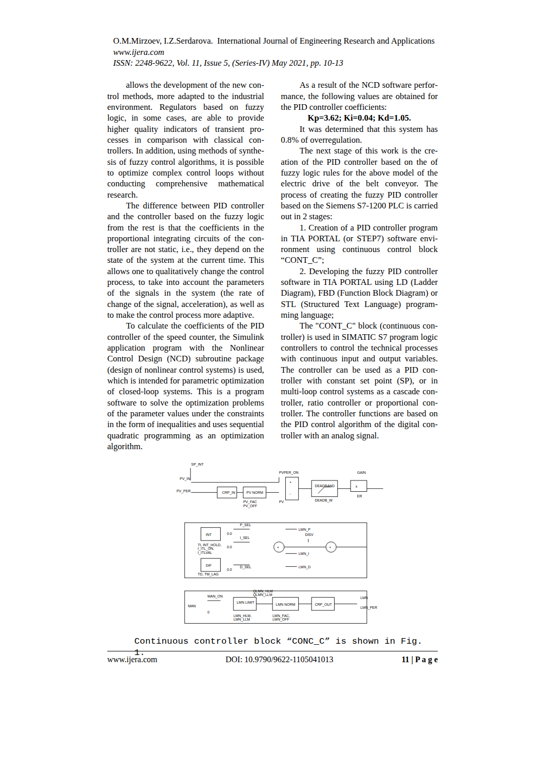O.M.Mirzoev, I.Z.Serdarova. International Journal of Engineering Research and Applications www.ijera.com ISSN: 2248-9622, Vol. 11, Issue 5, (Series-IV) May 2021, pp. 10-13
allows the development of the new control methods, more adapted to the industrial environment. Regulators based on fuzzy logic, in some cases, are able to provide higher quality indicators of transient processes in comparison with classical controllers. In addition, using methods of synthesis of fuzzy control algorithms, it is possible to optimize complex control loops without conducting comprehensive mathematical research.
The difference between PID controller and the controller based on the fuzzy logic from the rest is that the coefficients in the proportional integrating circuits of the controller are not static, i.e., they depend on the state of the system at the current time. This allows one to qualitatively change the control process, to take into account the parameters of the signals in the system (the rate of change of the signal, acceleration), as well as to make the control process more adaptive.
To calculate the coefficients of the PID controller of the speed counter, the Simulink application program with the Nonlinear Control Design (NCD) subroutine package (design of nonlinear control systems) is used, which is intended for parametric optimization of closed-loop systems. This is a program software to solve the optimization problems of the parameter values under the constraints in the form of inequalities and uses sequential quadratic programming as an optimization algorithm.
As a result of the NCD software performance, the following values are obtained for the PID controller coefficients:
Kp=3.62; Ki=0.04; Kd=1.05.
It was determined that this system has 0.8% of overregulation.
The next stage of this work is the creation of the PID controller based on the of fuzzy logic rules for the above model of the electric drive of the belt conveyor. The process of creating the fuzzy PID controller based on the Siemens S7-1200 PLC is carried out in 2 stages:
1. Creation of a PID controller program in TIA PORTAL (or STEP7) software environment using continuous control block “CONT_C”;
2. Developing the fuzzy PID controller software in TIA PORTAL using LD (Ladder Diagram), FBD (Function Block Diagram) or STL (Structured Text Language) programming language;
The "CONT_C" block (continuous controller) is used in SIMATIC S7 program logic controllers to control the technical processes with continuous input and output variables. The controller can be used as a PID controller with constant set point (SP), or in multi-loop control systems as a cascade controller, ratio controller or proportional controller. The controller functions are based on the PID control algorithm of the digital controller with an analog signal.
Continuous controller block “CONC_C” is shown in Fig. 1.
www.ijera.com
DOI: 10.9790/9622-1105041013
11 | P a g e